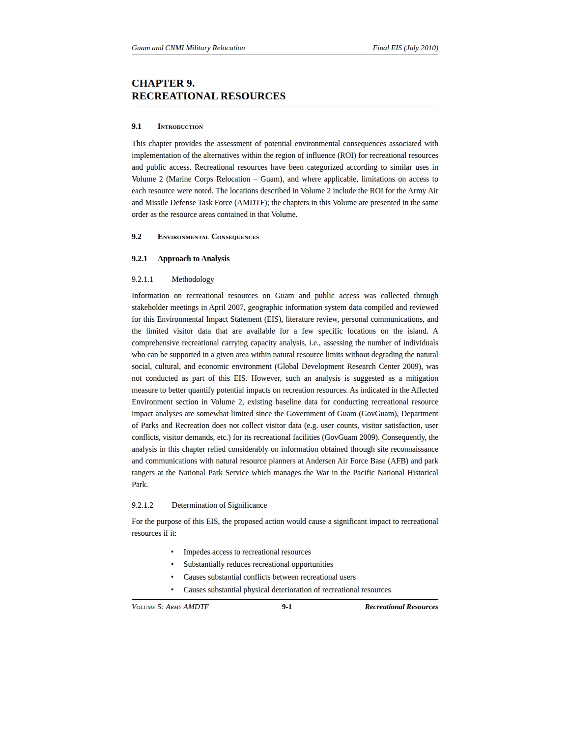Guam and CNMI Military Relocation Final EIS (July 2010)
CHAPTER 9.
RECREATIONAL RESOURCES
9.1 Introduction
This chapter provides the assessment of potential environmental consequences associated with implementation of the alternatives within the region of influence (ROI) for recreational resources and public access. Recreational resources have been categorized according to similar uses in Volume 2 (Marine Corps Relocation – Guam), and where applicable, limitations on access to each resource were noted. The locations described in Volume 2 include the ROI for the Army Air and Missile Defense Task Force (AMDTF); the chapters in this Volume are presented in the same order as the resource areas contained in that Volume.
9.2 Environmental Consequences
9.2.1 Approach to Analysis
9.2.1.1 Methodology
Information on recreational resources on Guam and public access was collected through stakeholder meetings in April 2007, geographic information system data compiled and reviewed for this Environmental Impact Statement (EIS), literature review, personal communications, and the limited visitor data that are available for a few specific locations on the island. A comprehensive recreational carrying capacity analysis, i.e., assessing the number of individuals who can be supported in a given area within natural resource limits without degrading the natural social, cultural, and economic environment (Global Development Research Center 2009), was not conducted as part of this EIS. However, such an analysis is suggested as a mitigation measure to better quantify potential impacts on recreation resources. As indicated in the Affected Environment section in Volume 2, existing baseline data for conducting recreational resource impact analyses are somewhat limited since the Government of Guam (GovGuam), Department of Parks and Recreation does not collect visitor data (e.g. user counts, visitor satisfaction, user conflicts, visitor demands, etc.) for its recreational facilities (GovGuam 2009). Consequently, the analysis in this chapter relied considerably on information obtained through site reconnaissance and communications with natural resource planners at Andersen Air Force Base (AFB) and park rangers at the National Park Service which manages the War in the Pacific National Historical Park.
9.2.1.2 Determination of Significance
For the purpose of this EIS, the proposed action would cause a significant impact to recreational resources if it:
Impedes access to recreational resources
Substantially reduces recreational opportunities
Causes substantial conflicts between recreational users
Causes substantial physical deterioration of recreational resources
Volume 5: Army AMDTF 9-1 Recreational Resources